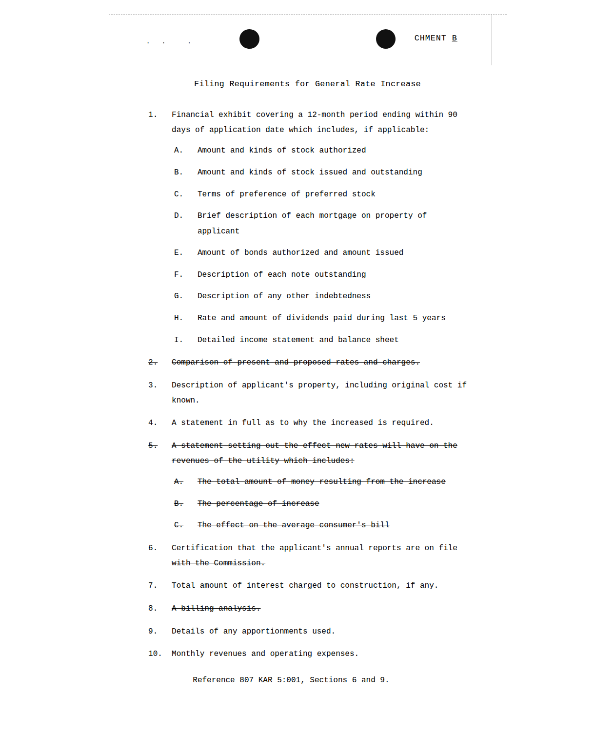. . .
CHMENT B
Filing Requirements for General Rate Increase
Financial exhibit covering a 12-month period ending within 90 days of application date which includes, if applicable:
Amount and kinds of stock authorized
Amount and kinds of stock issued and outstanding
Terms of preference of preferred stock
Brief description of each mortgage on property of applicant
Amount of bonds authorized and amount issued
Description of each note outstanding
Description of any other indebtedness
Rate and amount of dividends paid during last 5 years
Detailed income statement and balance sheet
Comparison of present and proposed rates and charges.
Description of applicant's property, including original cost if known.
A statement in full as to why the increased is required.
A statement setting out the effect new rates will have on the revenues of the utility which includes:
The total amount of money resulting from the increase
The percentage of increase
The effect on the average consumer's bill
Certification that the applicant's annual reports are on file with the Commission.
Total amount of interest charged to construction, if any.
A billing analysis.
Details of any apportionments used.
Monthly revenues and operating expenses.
Reference 807 KAR 5:001, Sections 6 and 9.